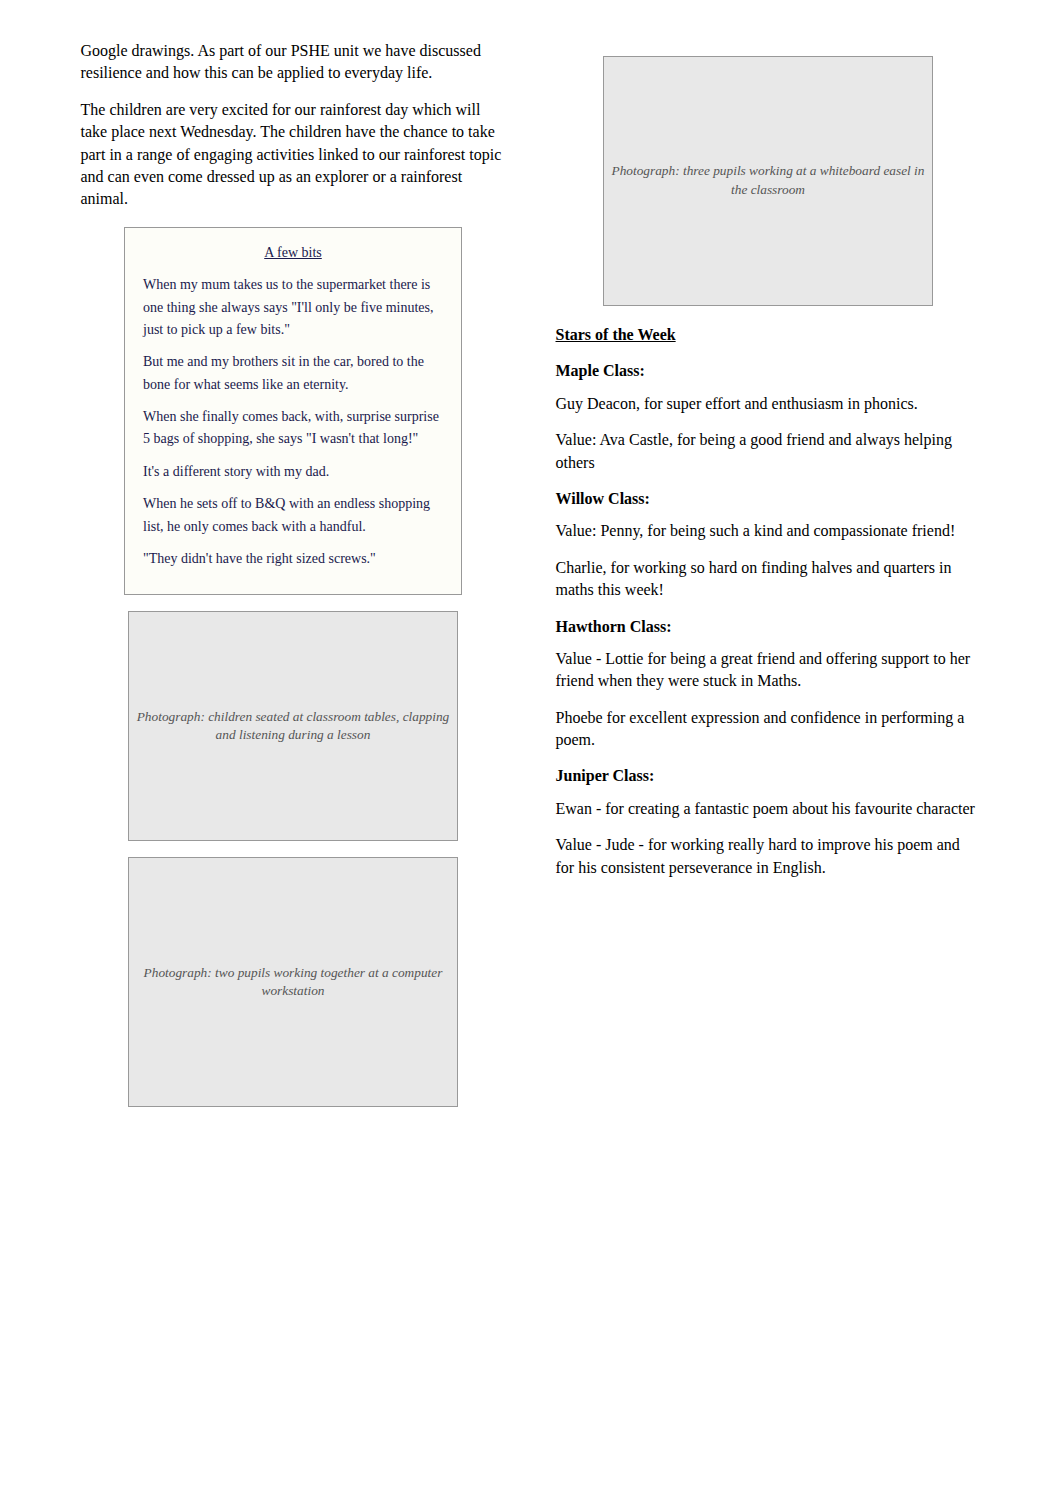Google drawings. As part of our PSHE unit we have discussed resilience and how this can be applied to everyday life.
The children are very excited for our rainforest day which will take place next Wednesday. The children have the chance to take part in a range of engaging activities linked to our rainforest topic and can even come dressed up as an explorer or a rainforest animal.
A few bits
When my mum takes us to the supermarket there is one thing she always says "I'll only be five minutes, just to pick up a few bits."
But me and my brothers sit in the car, bored to the bone for what seems like an eternity.
When she finally comes back, with, surprise surprise 5 bags of shopping, she says "I wasn't that long!"
It's a different story with my dad.
When he sets off to B&Q with an endless shopping list, he only comes back with a handful.
"They didn't have the right sized screws."
Photograph: children seated at classroom tables, clapping and listening during a lesson
Photograph: two pupils working together at a computer workstation
Photograph: three pupils working at a whiteboard easel in the classroom
Stars of the Week
Maple Class:
Guy Deacon, for super effort and enthusiasm in phonics.
Value: Ava Castle, for being a good friend and always helping others
Willow Class:
Value: Penny, for being such a kind and compassionate friend!
Charlie, for working so hard on finding halves and quarters in maths this week!
Hawthorn Class:
Value - Lottie for being a great friend and offering support to her friend when they were stuck in Maths.
Phoebe for excellent expression and confidence in performing a poem.
Juniper Class:
Ewan - for creating a fantastic poem about his favourite character
Value - Jude - for working really hard to improve his poem and for his consistent perseverance in English.